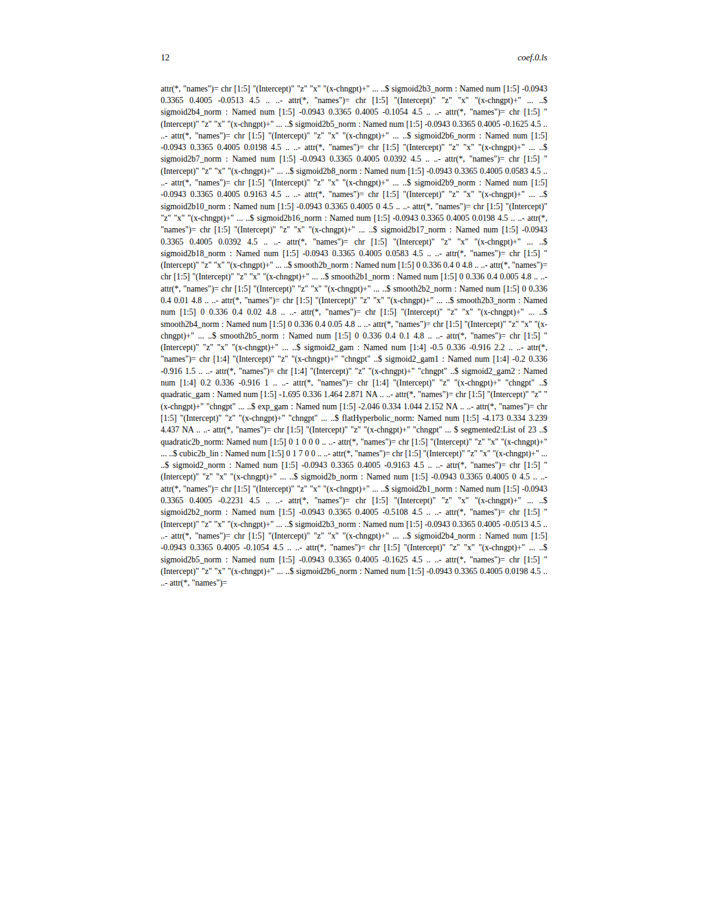12 coef.0.ls
attr(*, "names")= chr [1:5] "(Intercept)" "z" "x" "(x-chngpt)+" ... ..$ sigmoid2b3_norm : Named num [1:5] -0.0943 0.3365 0.4005 -0.0513 4.5 .. ..- attr(*, "names")= chr [1:5] "(Intercept)" "z" "x" "(x-chngpt)+" ... ..$ sigmoid2b4_norm : Named num [1:5] -0.0943 0.3365 0.4005 -0.1054 4.5 .. ..- attr(*, "names")= chr [1:5] "(Intercept)" "z" "x" "(x-chngpt)+" ... ..$ sigmoid2b5_norm : Named num [1:5] -0.0943 0.3365 0.4005 -0.1625 4.5 .. ..- attr(*, "names")= chr [1:5] "(Intercept)" "z" "x" "(x-chngpt)+" ... ..$ sigmoid2b6_norm : Named num [1:5] -0.0943 0.3365 0.4005 0.0198 4.5 .. ..- attr(*, "names")= chr [1:5] "(Intercept)" "z" "x" "(x-chngpt)+" ... ..$ sigmoid2b7_norm : Named num [1:5] -0.0943 0.3365 0.4005 0.0392 4.5 .. ..- attr(*, "names")= chr [1:5] "(Intercept)" "z" "x" "(x-chngpt)+" ... ..$ sigmoid2b8_norm : Named num [1:5] -0.0943 0.3365 0.4005 0.0583 4.5 .. ..- attr(*, "names")= chr [1:5] "(Intercept)" "z" "x" "(x-chngpt)+" ... ..$ sigmoid2b9_norm : Named num [1:5] -0.0943 0.3365 0.4005 0.9163 4.5 .. ..- attr(*, "names")= chr [1:5] "(Intercept)" "z" "x" "(x-chngpt)+" ... ..$ sigmoid2b10_norm : Named num [1:5] -0.0943 0.3365 0.4005 0 4.5 .. ..- attr(*, "names")= chr [1:5] "(Intercept)" "z" "x" "(x-chngpt)+" ... ..$ sigmoid2b16_norm : Named num [1:5] -0.0943 0.3365 0.4005 0.0198 4.5 .. ..- attr(*, "names")= chr [1:5] "(Intercept)" "z" "x" "(x-chngpt)+" ... ..$ sigmoid2b17_norm : Named num [1:5] -0.0943 0.3365 0.4005 0.0392 4.5 .. ..- attr(*, "names")= chr [1:5] "(Intercept)" "z" "x" "(x-chngpt)+" ... ..$ sigmoid2b18_norm : Named num [1:5] -0.0943 0.3365 0.4005 0.0583 4.5 .. ..- attr(*, "names")= chr [1:5] "(Intercept)" "z" "x" "(x-chngpt)+" ... ..$ smooth2b_norm : Named num [1:5] 0 0.336 0.4 0 4.8 .. ..- attr(*, "names")= chr [1:5] "(Intercept)" "z" "x" "(x-chngpt)+" ... ..$ smooth2b1_norm : Named num [1:5] 0 0.336 0.4 0.005 4.8 .. ..- attr(*, "names")= chr [1:5] "(Intercept)" "z" "x" "(x-chngpt)+" ... ..$ smooth2b2_norm : Named num [1:5] 0 0.336 0.4 0.01 4.8 .. ..- attr(*, "names")= chr [1:5] "(Intercept)" "z" "x" "(x-chngpt)+" ... ..$ smooth2b3_norm : Named num [1:5] 0 0.336 0.4 0.02 4.8 .. ..- attr(*, "names")= chr [1:5] "(Intercept)" "z" "x" "(x-chngpt)+" ... ..$ smooth2b4_norm : Named num [1:5] 0 0.336 0.4 0.05 4.8 .. ..- attr(*, "names")= chr [1:5] "(Intercept)" "z" "x" "(x-chngpt)+" ... ..$ smooth2b5_norm : Named num [1:5] 0 0.336 0.4 0.1 4.8 .. ..- attr(*, "names")= chr [1:5] "(Intercept)" "z" "x" "(x-chngpt)+" ... ..$ sigmoid2_gam : Named num [1:4] -0.5 0.336 -0.916 2.2 .. ..- attr(*, "names")= chr [1:4] "(Intercept)" "z" "(x-chngpt)+" "chngpt" ..$ sigmoid2_gam1 : Named num [1:4] -0.2 0.336 -0.916 1.5 .. ..- attr(*, "names")= chr [1:4] "(Intercept)" "z" "(x-chngpt)+" "chngpt" ..$ sigmoid2_gam2 : Named num [1:4] 0.2 0.336 -0.916 1 .. ..- attr(*, "names")= chr [1:4] "(Intercept)" "z" "(x-chngpt)+" "chngpt" ..$ quadratic_gam : Named num [1:5] -1.695 0.336 1.464 2.871 NA .. ..- attr(*, "names")= chr [1:5] "(Intercept)" "z" "(x-chngpt)+" "chngpt" ... ..$ exp_gam : Named num [1:5] -2.046 0.334 1.044 2.152 NA .. ..- attr(*, "names")= chr [1:5] "(Intercept)" "z" "(x-chngpt)+" "chngpt" ... ..$ flatHyperbolic_norm: Named num [1:5] -4.173 0.334 3.239 4.437 NA .. ..- attr(*, "names")= chr [1:5] "(Intercept)" "z" "(x-chngpt)+" "chngpt" ... $ segmented2:List of 23 ..$ quadratic2b_norm: Named num [1:5] 0 1 0 0 0 .. ..- attr(*, "names")= chr [1:5] "(Intercept)" "z" "x" "(x-chngpt)+" ... ..$ cubic2b_lin : Named num [1:5] 0 1 7 0 0 .. ..- attr(*, "names")= chr [1:5] "(Intercept)" "z" "x" "(x-chngpt)+" ... ..$ sigmoid2_norm : Named num [1:5] -0.0943 0.3365 0.4005 -0.9163 4.5 .. ..- attr(*, "names")= chr [1:5] "(Intercept)" "z" "x" "(x-chngpt)+" ... ..$ sigmoid2b_norm : Named num [1:5] -0.0943 0.3365 0.4005 0 4.5 .. ..- attr(*, "names")= chr [1:5] "(Intercept)" "z" "x" "(x-chngpt)+" ... ..$ sigmoid2b1_norm : Named num [1:5] -0.0943 0.3365 0.4005 -0.2231 4.5 .. ..- attr(*, "names")= chr [1:5] "(Intercept)" "z" "x" "(x-chngpt)+" ... ..$ sigmoid2b2_norm : Named num [1:5] -0.0943 0.3365 0.4005 -0.5108 4.5 .. ..- attr(*, "names")= chr [1:5] "(Intercept)" "z" "x" "(x-chngpt)+" ... ..$ sigmoid2b3_norm : Named num [1:5] -0.0943 0.3365 0.4005 -0.0513 4.5 .. ..- attr(*, "names")= chr [1:5] "(Intercept)" "z" "x" "(x-chngpt)+" ... ..$ sigmoid2b4_norm : Named num [1:5] -0.0943 0.3365 0.4005 -0.1054 4.5 .. ..- attr(*, "names")= chr [1:5] "(Intercept)" "z" "x" "(x-chngpt)+" ... ..$ sigmoid2b5_norm : Named num [1:5] -0.0943 0.3365 0.4005 -0.1625 4.5 .. ..- attr(*, "names")= chr [1:5] "(Intercept)" "z" "x" "(x-chngpt)+" ... ..$ sigmoid2b6_norm : Named num [1:5] -0.0943 0.3365 0.4005 0.0198 4.5 .. ..- attr(*, "names")=